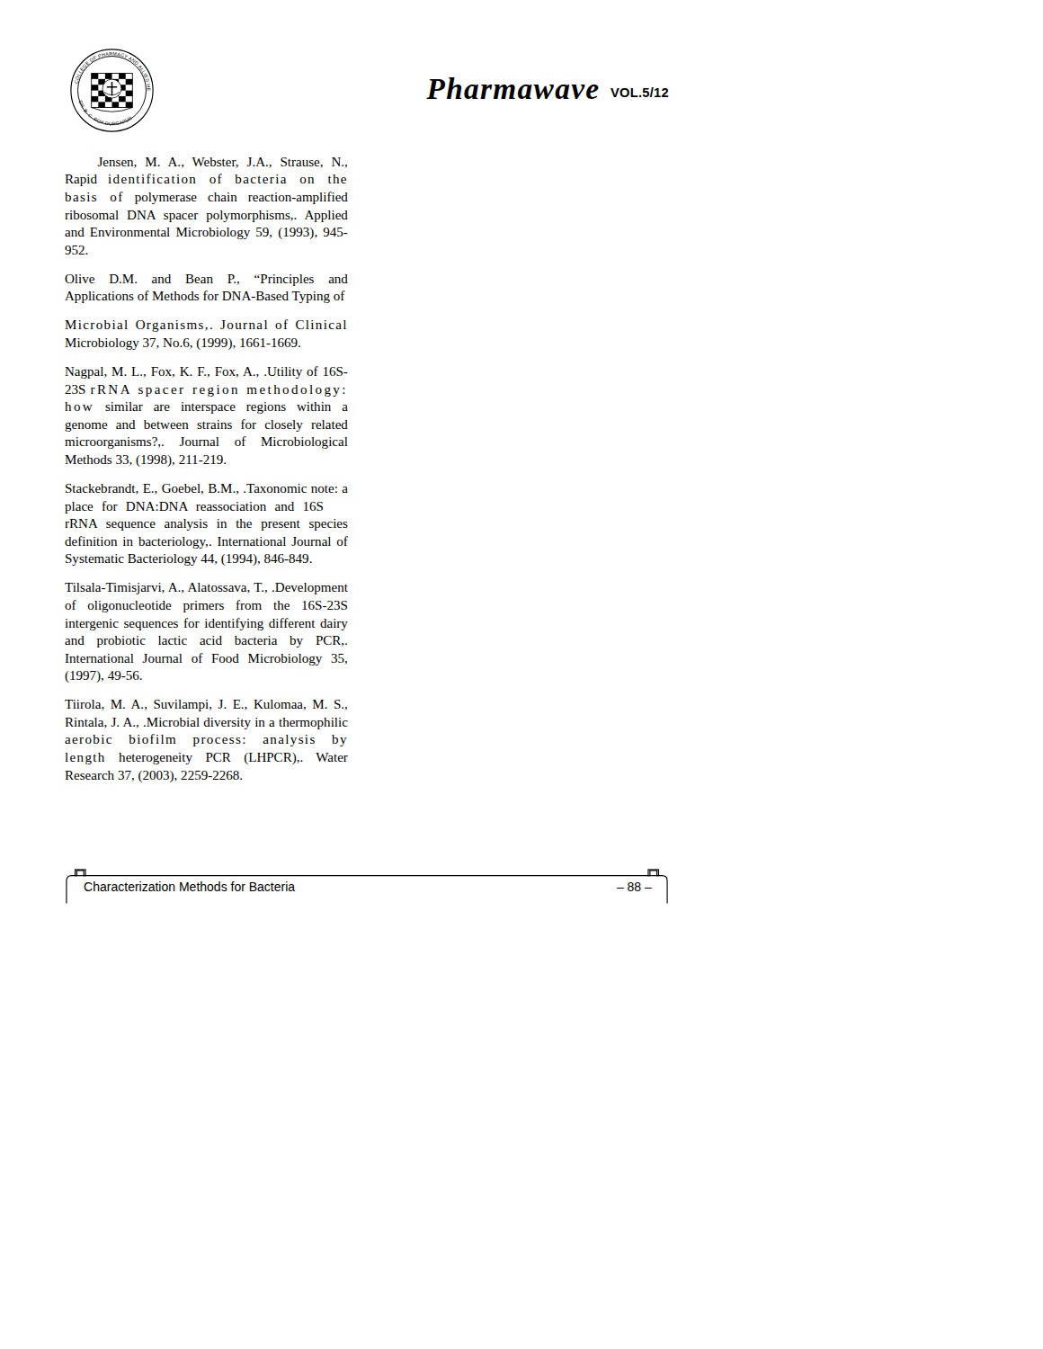COLLEGE OF PHARMACY AND ALLIED HEALTH SCIENCES DR. B. C. ROY DURGAPUR
Pharmawave VOL.5/12
Jensen, M. A., Webster, J.A., Strause, N., Rapid identification of bacteria on the basis of polymerase chain reaction-amplified ribosomal DNA spacer polymorphisms,. Applied and Environmental Microbiology 59, (1993), 945-952.
Olive D.M. and Bean P., “Principles and Applications of Methods for DNA-Based Typing of
Microbial Organisms,. Journal of Clinical Microbiology 37, No.6, (1999), 1661-1669.
Nagpal, M. L., Fox, K. F., Fox, A., .Utility of 16S-23S rRNA spacer region methodology: how similar are interspace regions within a genome and between strains for closely related microorganisms?,. Journal of Microbiological Methods 33, (1998), 211-219.
Stackebrandt, E., Goebel, B.M., .Taxonomic note: a place for DNA:DNA reassociation and 16S rRNA sequence analysis in the present species definition in bacteriology,. International Journal of Systematic Bacteriology 44, (1994), 846-849.
Tilsala-Timisjarvi, A., Alatossava, T., .Development of oligonucleotide primers from the 16S-23S intergenic sequences for identifying different dairy and probiotic lactic acid bacteria by PCR,. International Journal of Food Microbiology 35, (1997), 49-56.
Tiirola, M. A., Suvilampi, J. E., Kulomaa, M. S., Rintala, J. A., .Microbial diversity in a thermophilic aerobic biofilm process: analysis by length heterogeneity PCR (LHPCR),. Water Research 37, (2003), 2259-2268.
Characterization Methods for Bacteria
– 88 –